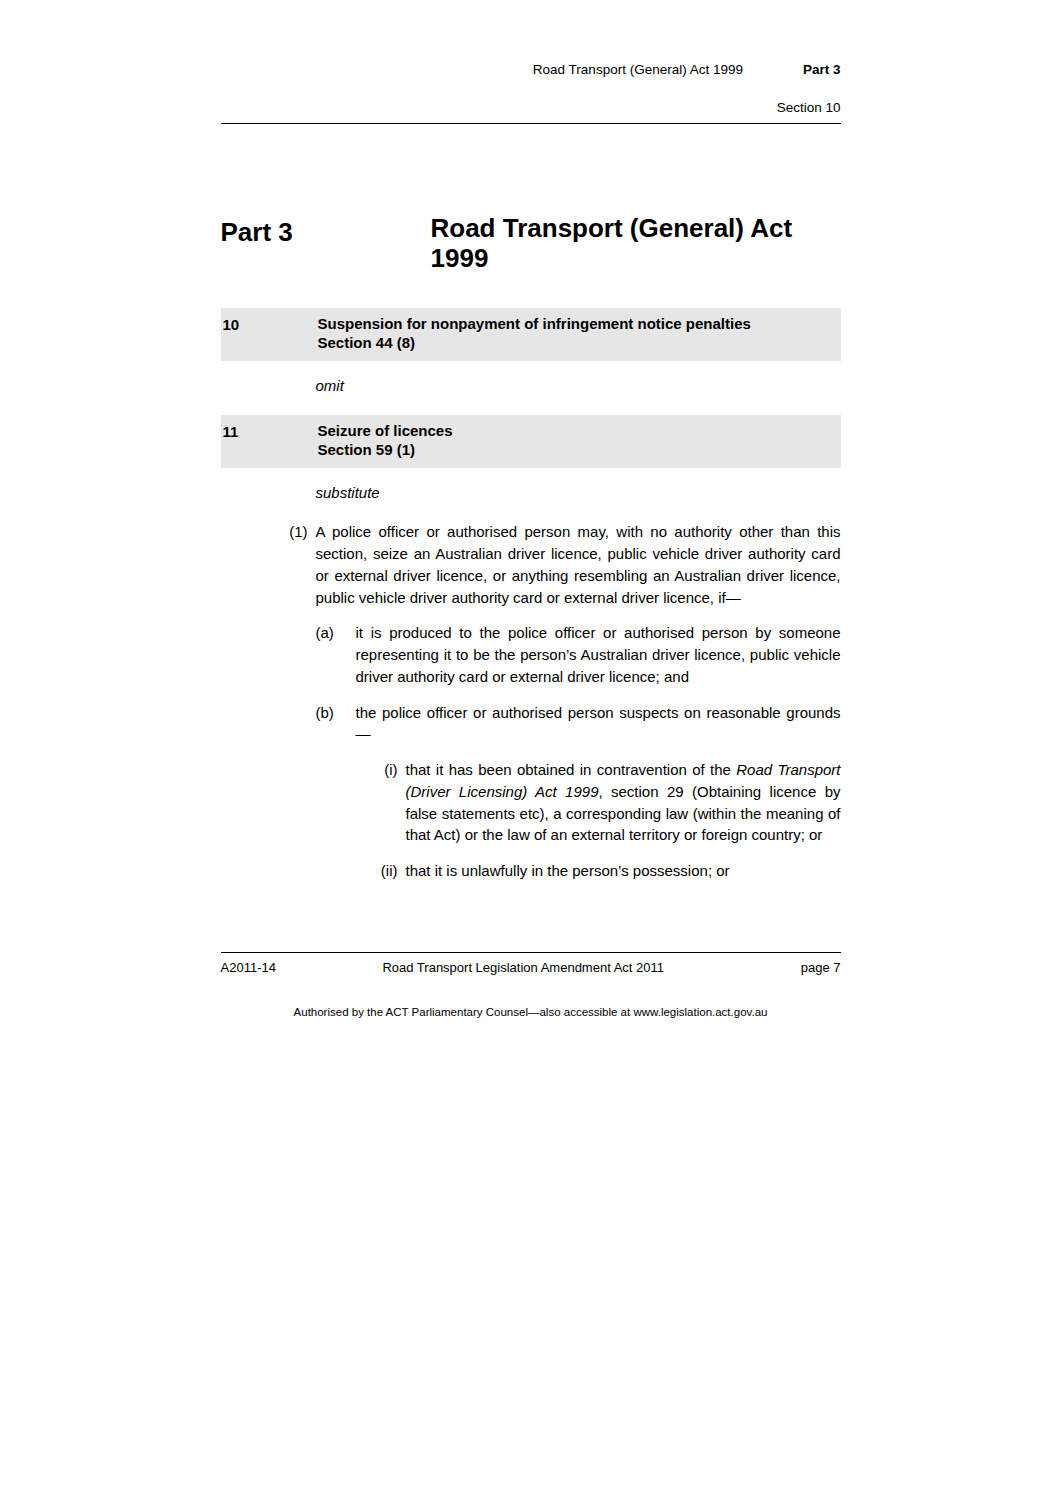Road Transport (General) Act 1999 Part 3
Section 10
Part 3
Road Transport (General) Act 1999
10
Suspension for nonpayment of infringement notice penalties
Section 44 (8)
omit
11
Seizure of licences
Section 59 (1)
substitute
(1) A police officer or authorised person may, with no authority other than this section, seize an Australian driver licence, public vehicle driver authority card or external driver licence, or anything resembling an Australian driver licence, public vehicle driver authority card or external driver licence, if—
(a) it is produced to the police officer or authorised person by someone representing it to be the person’s Australian driver licence, public vehicle driver authority card or external driver licence; and
(b) the police officer or authorised person suspects on reasonable grounds—
(i) that it has been obtained in contravention of the Road Transport (Driver Licensing) Act 1999, section 29 (Obtaining licence by false statements etc), a corresponding law (within the meaning of that Act) or the law of an external territory or foreign country; or
(ii) that it is unlawfully in the person’s possession; or
A2011-14
Road Transport Legislation Amendment Act 2011
page 7
Authorised by the ACT Parliamentary Counsel—also accessible at www.legislation.act.gov.au